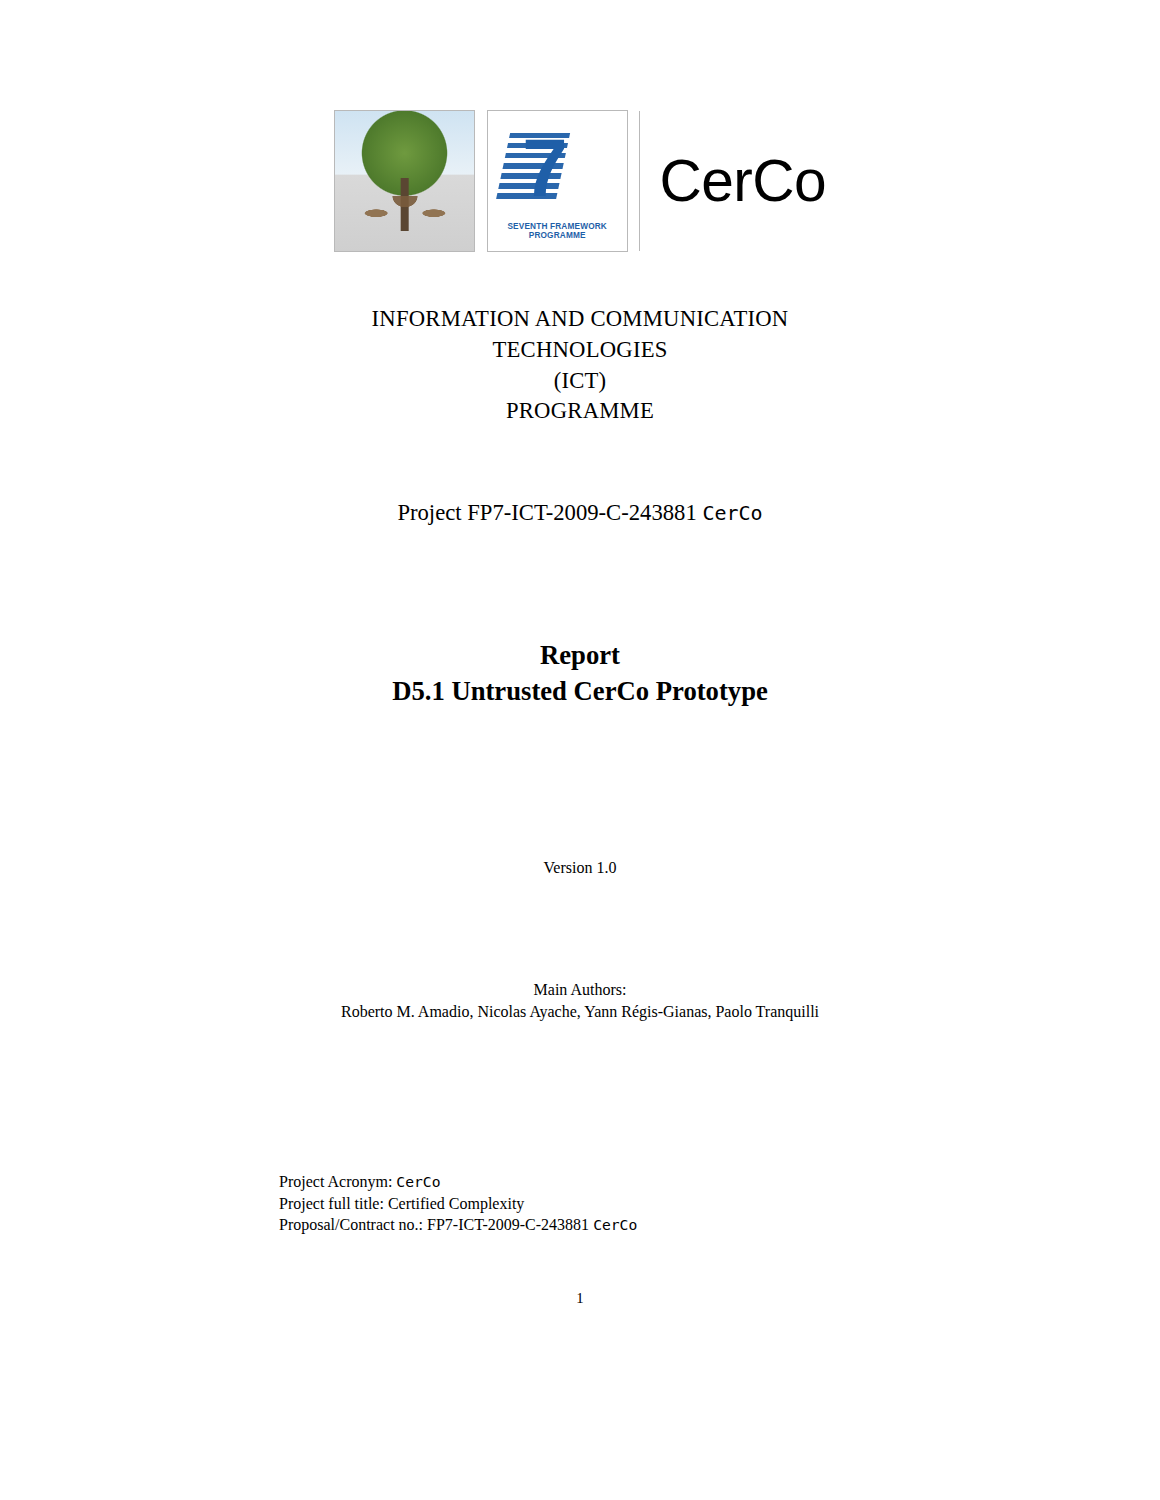7
SEVENTH FRAMEWORK
PROGRAMME
CerCo
INFORMATION AND COMMUNICATION
TECHNOLOGIES
(ICT)
PROGRAMME
Project FP7-ICT-2009-C-243881 CerCo
Report
D5.1 Untrusted CerCo Prototype
Version 1.0
Main Authors:
Roberto M. Amadio, Nicolas Ayache, Yann Régis-Gianas, Paolo Tranquilli
Project Acronym: CerCo
Project full title: Certified Complexity
Proposal/Contract no.: FP7-ICT-2009-C-243881 CerCo
1